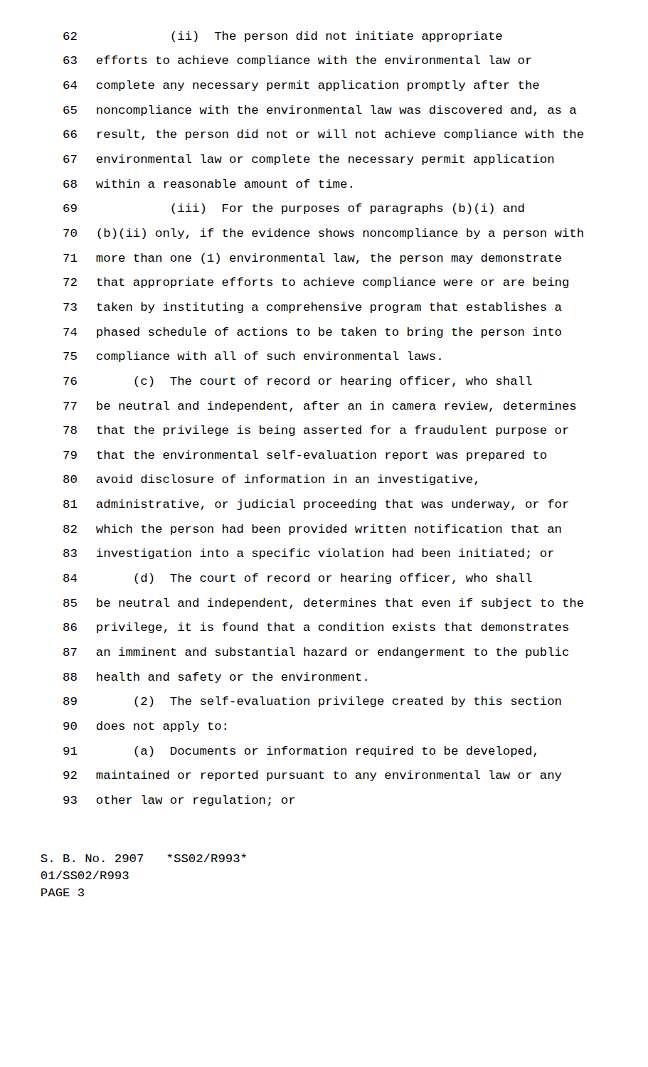(ii) The person did not initiate appropriate
efforts to achieve compliance with the environmental law or
complete any necessary permit application promptly after the
noncompliance with the environmental law was discovered and, as a
result, the person did not or will not achieve compliance with the
environmental law or complete the necessary permit application
within a reasonable amount of time.
(iii) For the purposes of paragraphs (b)(i) and
(b)(ii) only, if the evidence shows noncompliance by a person with
more than one (1) environmental law, the person may demonstrate
that appropriate efforts to achieve compliance were or are being
taken by instituting a comprehensive program that establishes a
phased schedule of actions to be taken to bring the person into
compliance with all of such environmental laws.
(c) The court of record or hearing officer, who shall
be neutral and independent, after an in camera review, determines
that the privilege is being asserted for a fraudulent purpose or
that the environmental self-evaluation report was prepared to
avoid disclosure of information in an investigative,
administrative, or judicial proceeding that was underway, or for
which the person had been provided written notification that an
investigation into a specific violation had been initiated; or
(d) The court of record or hearing officer, who shall
be neutral and independent, determines that even if subject to the
privilege, it is found that a condition exists that demonstrates
an imminent and substantial hazard or endangerment to the public
health and safety or the environment.
(2) The self-evaluation privilege created by this section
does not apply to:
(a) Documents or information required to be developed,
maintained or reported pursuant to any environmental law or any
other law or regulation; or
S. B. No. 2907 *SS02/R993* 01/SS02/R993 PAGE 3